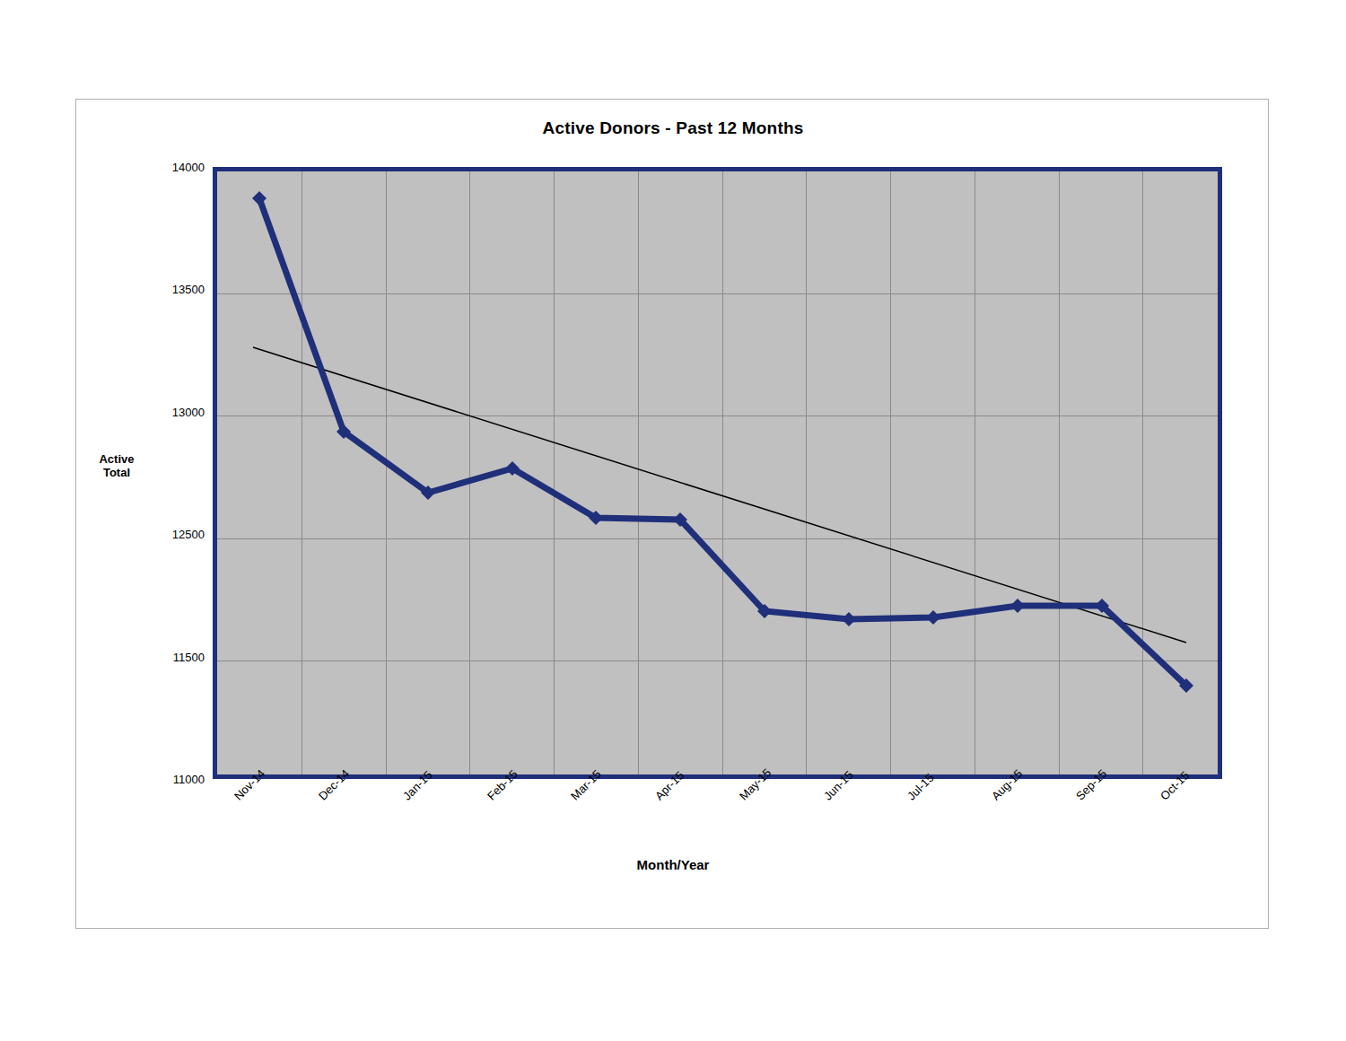Active Donors - Past 12 Months
Active
Total
14000
13500
13000
12500
11500
11000
Nov-14
Dec-14
Jan-15
Feb-15
Mar-15
Apr-15
May-15
Jun-15
Jul-15
Aug-15
Sep-15
Oct-15
Month/Year